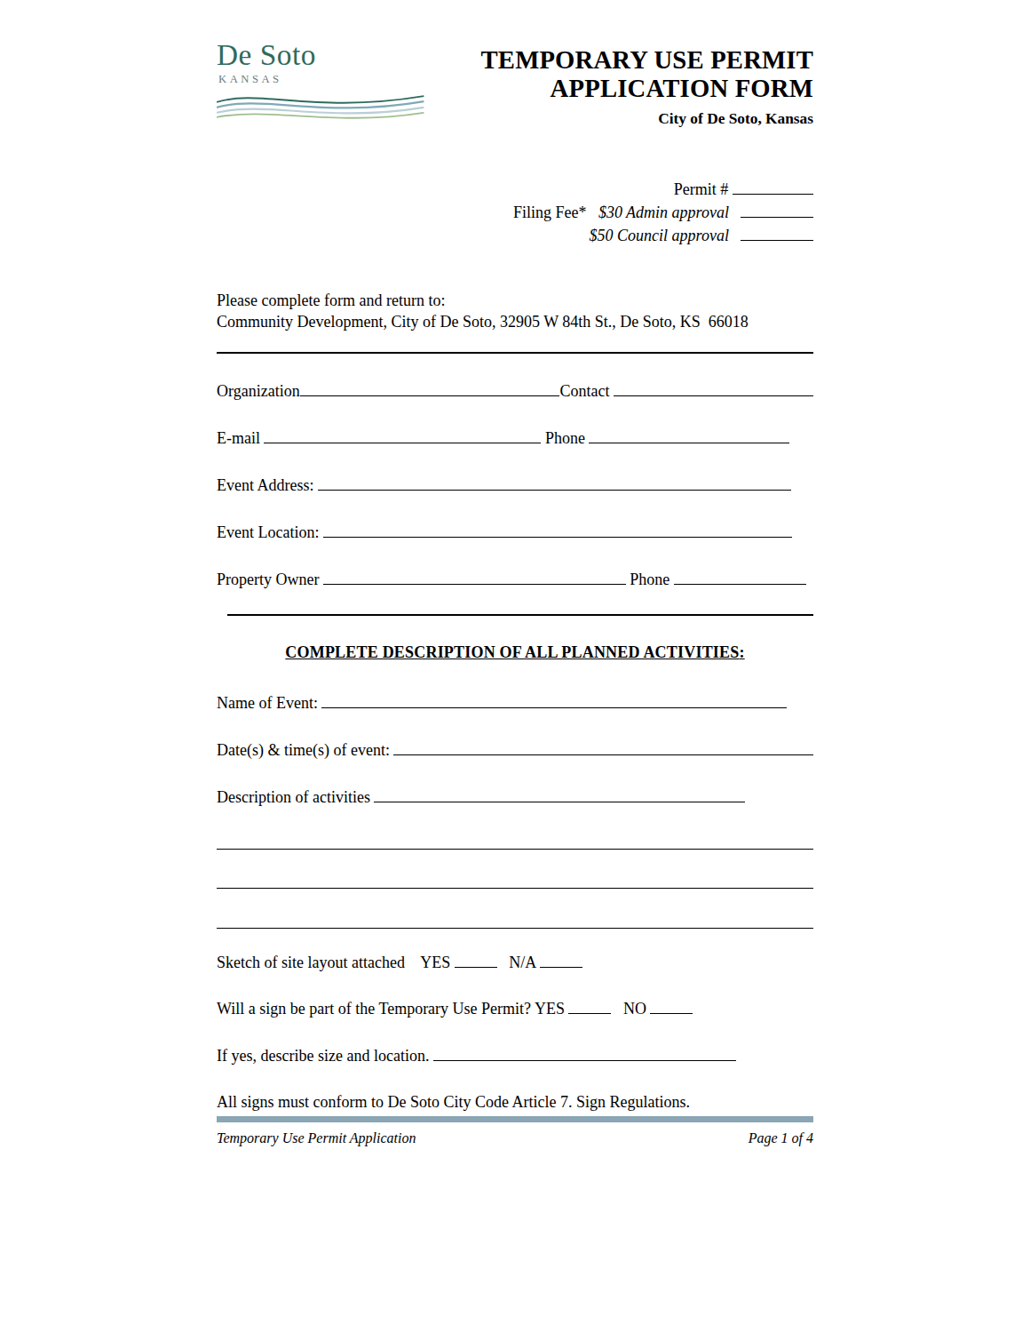De Soto
KANSAS
TEMPORARY USE PERMIT
APPLICATION FORM
City of De Soto, Kansas
Permit #
Filing Fee* $30 Admin approval
$50 Council approval
Please complete form and return to:
Community Development, City of De Soto, 32905 W 84th St., De Soto, KS 66018
Organization Contact
E-mail Phone
Event Address:
Event Location:
Property Owner Phone
COMPLETE DESCRIPTION OF ALL PLANNED ACTIVITIES:
Name of Event:
Date(s) & time(s) of event:
Description of activities
Sketch of site layout attached YES N/A
Will a sign be part of the Temporary Use Permit? YES NO
If yes, describe size and location.
All signs must conform to De Soto City Code Article 7. Sign Regulations.
Temporary Use Permit Application
Page 1 of 4